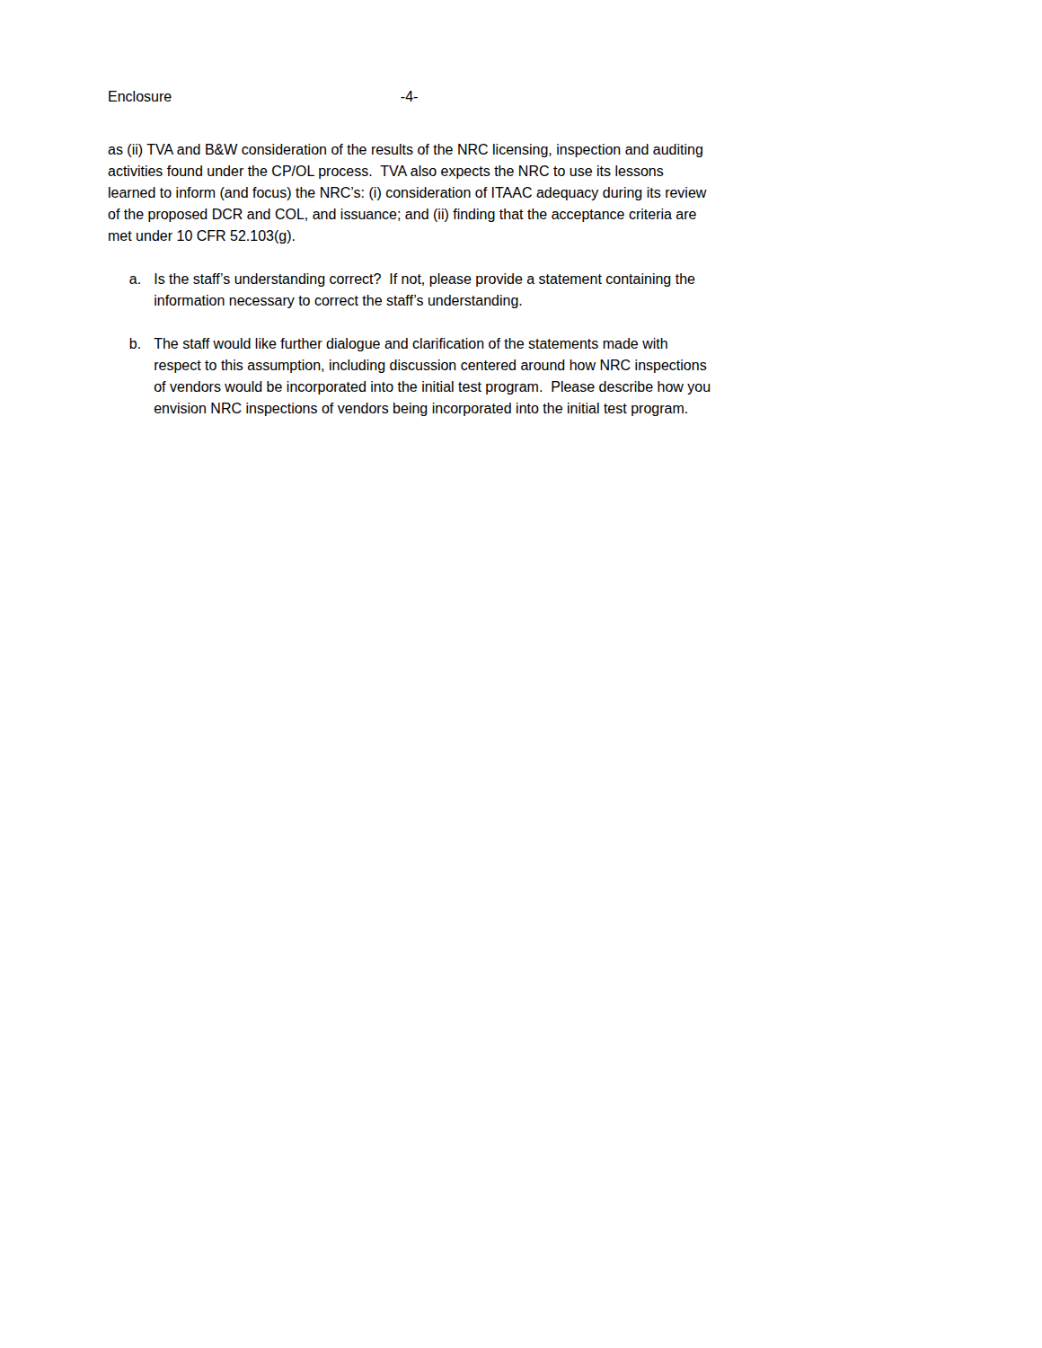Enclosure -4-
as (ii) TVA and B&W consideration of the results of the NRC licensing, inspection and auditing activities found under the CP/OL process. TVA also expects the NRC to use its lessons learned to inform (and focus) the NRC’s: (i) consideration of ITAAC adequacy during its review of the proposed DCR and COL, and issuance; and (ii) finding that the acceptance criteria are met under 10 CFR 52.103(g).
Is the staff’s understanding correct? If not, please provide a statement containing the information necessary to correct the staff’s understanding.
The staff would like further dialogue and clarification of the statements made with respect to this assumption, including discussion centered around how NRC inspections of vendors would be incorporated into the initial test program. Please describe how you envision NRC inspections of vendors being incorporated into the initial test program.